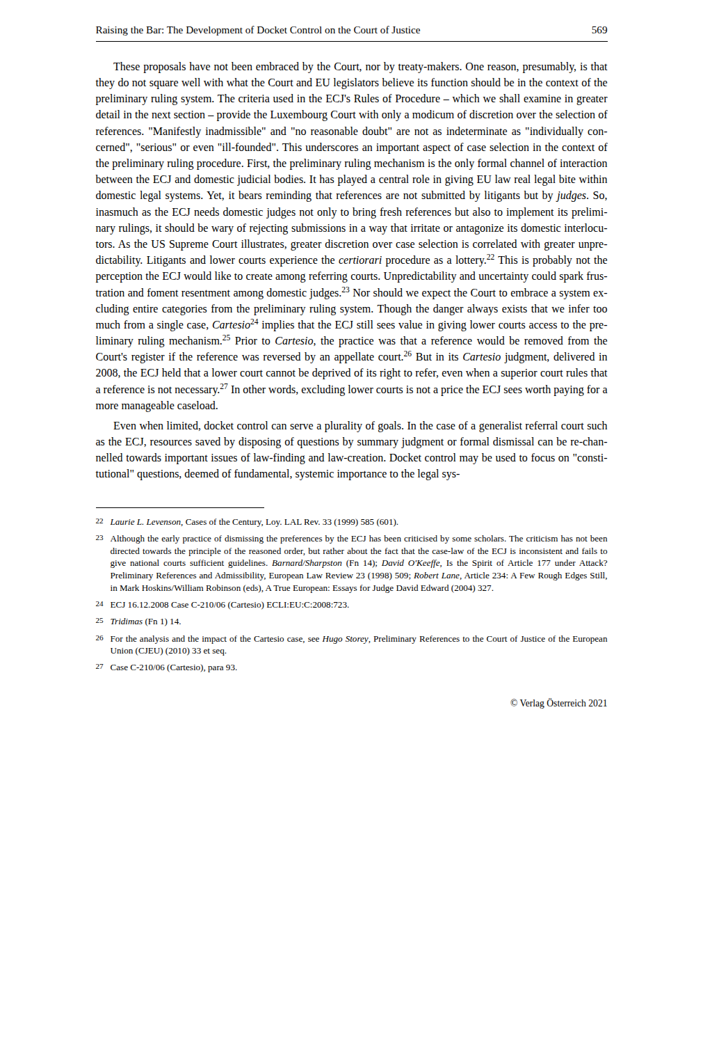Raising the Bar: The Development of Docket Control on the Court of Justice 569
These proposals have not been embraced by the Court, nor by treaty-makers. One reason, presumably, is that they do not square well with what the Court and EU legislators believe its function should be in the context of the preliminary ruling system. The criteria used in the ECJ's Rules of Procedure – which we shall examine in greater detail in the next section – provide the Luxembourg Court with only a modicum of discretion over the selection of references. "Manifestly inadmissible" and "no reasonable doubt" are not as indeterminate as "individually concerned", "serious" or even "ill-founded". This underscores an important aspect of case selection in the context of the preliminary ruling procedure. First, the preliminary ruling mechanism is the only formal channel of interaction between the ECJ and domestic judicial bodies. It has played a central role in giving EU law real legal bite within domestic legal systems. Yet, it bears reminding that references are not submitted by litigants but by judges. So, inasmuch as the ECJ needs domestic judges not only to bring fresh references but also to implement its preliminary rulings, it should be wary of rejecting submissions in a way that irritate or antagonize its domestic interlocutors. As the US Supreme Court illustrates, greater discretion over case selection is correlated with greater unpredictability. Litigants and lower courts experience the certiorari procedure as a lottery.22 This is probably not the perception the ECJ would like to create among referring courts. Unpredictability and uncertainty could spark frustration and foment resentment among domestic judges.23 Nor should we expect the Court to embrace a system excluding entire categories from the preliminary ruling system. Though the danger always exists that we infer too much from a single case, Cartesio24 implies that the ECJ still sees value in giving lower courts access to the preliminary ruling mechanism.25 Prior to Cartesio, the practice was that a reference would be removed from the Court's register if the reference was reversed by an appellate court.26 But in its Cartesio judgment, delivered in 2008, the ECJ held that a lower court cannot be deprived of its right to refer, even when a superior court rules that a reference is not necessary.27 In other words, excluding lower courts is not a price the ECJ sees worth paying for a more manageable caseload.
Even when limited, docket control can serve a plurality of goals. In the case of a generalist referral court such as the ECJ, resources saved by disposing of questions by summary judgment or formal dismissal can be re-channelled towards important issues of law-finding and law-creation. Docket control may be used to focus on "constitutional" questions, deemed of fundamental, systemic importance to the legal sys-
22 Laurie L. Levenson, Cases of the Century, Loy. LAL Rev. 33 (1999) 585 (601).
23 Although the early practice of dismissing the preferences by the ECJ has been criticised by some scholars. The criticism has not been directed towards the principle of the reasoned order, but rather about the fact that the case-law of the ECJ is inconsistent and fails to give national courts sufficient guidelines. Barnard/Sharpston (Fn 14); David O'Keeffe, Is the Spirit of Article 177 under Attack? Preliminary References and Admissibility, European Law Review 23 (1998) 509; Robert Lane, Article 234: A Few Rough Edges Still, in Mark Hoskins/William Robinson (eds), A True European: Essays for Judge David Edward (2004) 327.
24 ECJ 16.12.2008 Case C-210/06 (Cartesio) ECLI:EU:C:2008:723.
25 Tridimas (Fn 1) 14.
26 For the analysis and the impact of the Cartesio case, see Hugo Storey, Preliminary References to the Court of Justice of the European Union (CJEU) (2010) 33 et seq.
27 Case C-210/06 (Cartesio), para 93.
© Verlag Österreich 2021